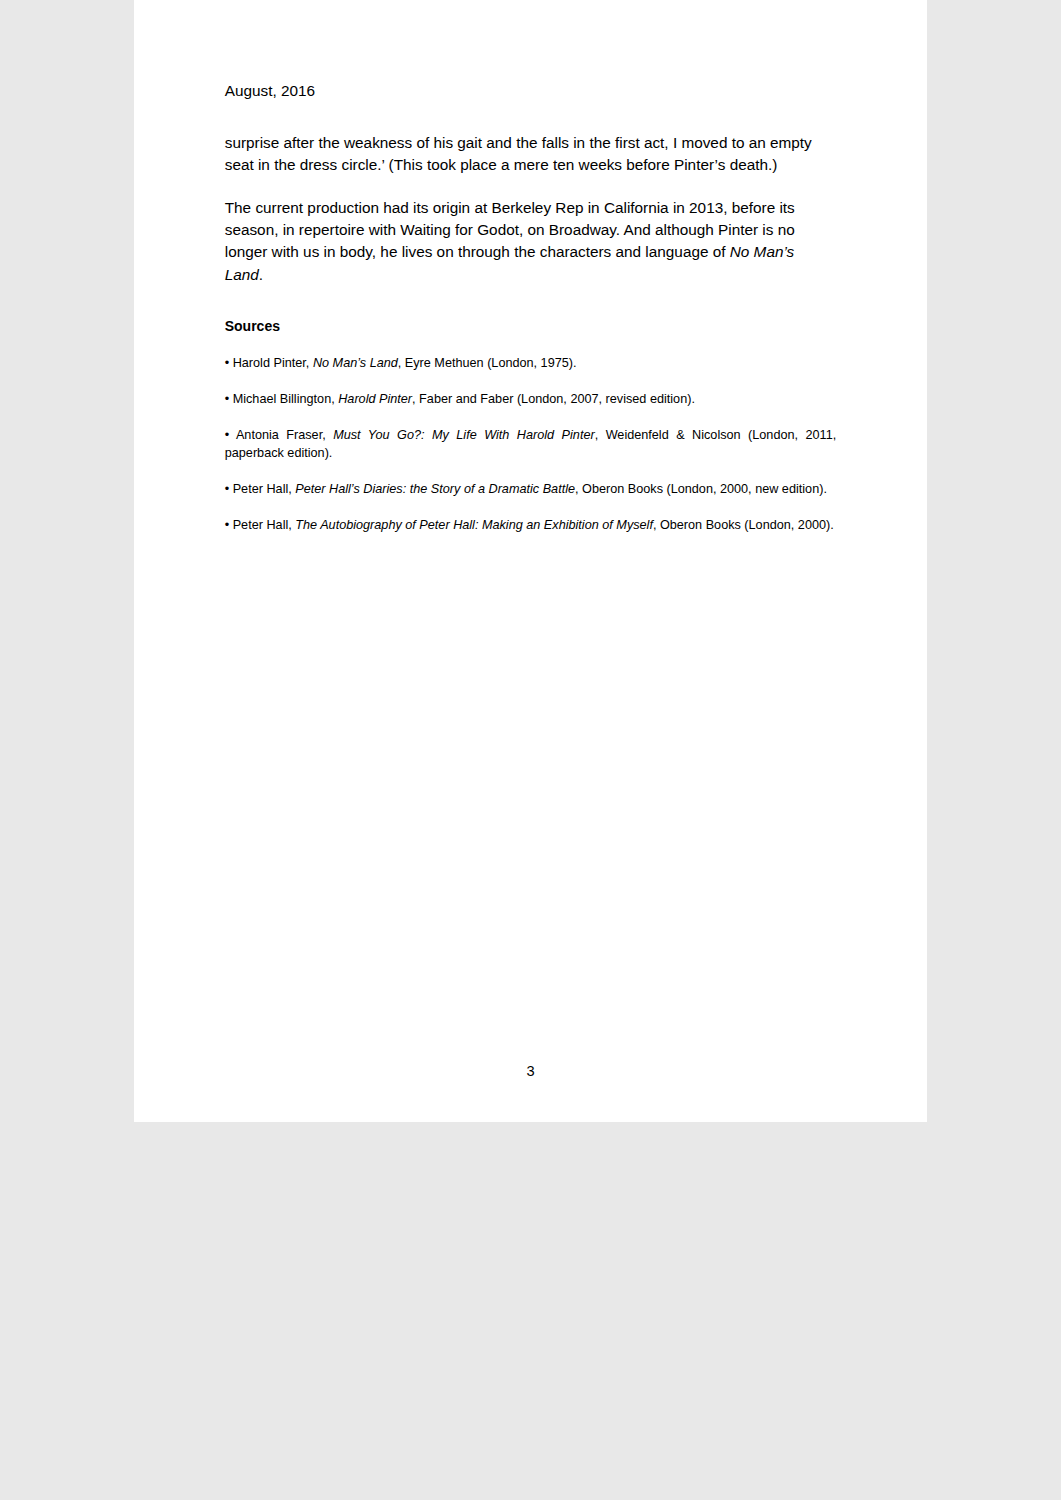August, 2016
surprise after the weakness of his gait and the falls in the first act, I moved to an empty seat in the dress circle.’ (This took place a mere ten weeks before Pinter’s death.)
The current production had its origin at Berkeley Rep in California in 2013, before its season, in repertoire with Waiting for Godot, on Broadway. And although Pinter is no longer with us in body, he lives on through the characters and language of No Man’s Land.
Sources
• Harold Pinter, No Man’s Land, Eyre Methuen (London, 1975).
• Michael Billington, Harold Pinter, Faber and Faber (London, 2007, revised edition).
• Antonia Fraser, Must You Go?: My Life With Harold Pinter, Weidenfeld & Nicolson (London, 2011, paperback edition).
• Peter Hall, Peter Hall’s Diaries: the Story of a Dramatic Battle, Oberon Books (London, 2000, new edition).
• Peter Hall, The Autobiography of Peter Hall: Making an Exhibition of Myself, Oberon Books (London, 2000).
3